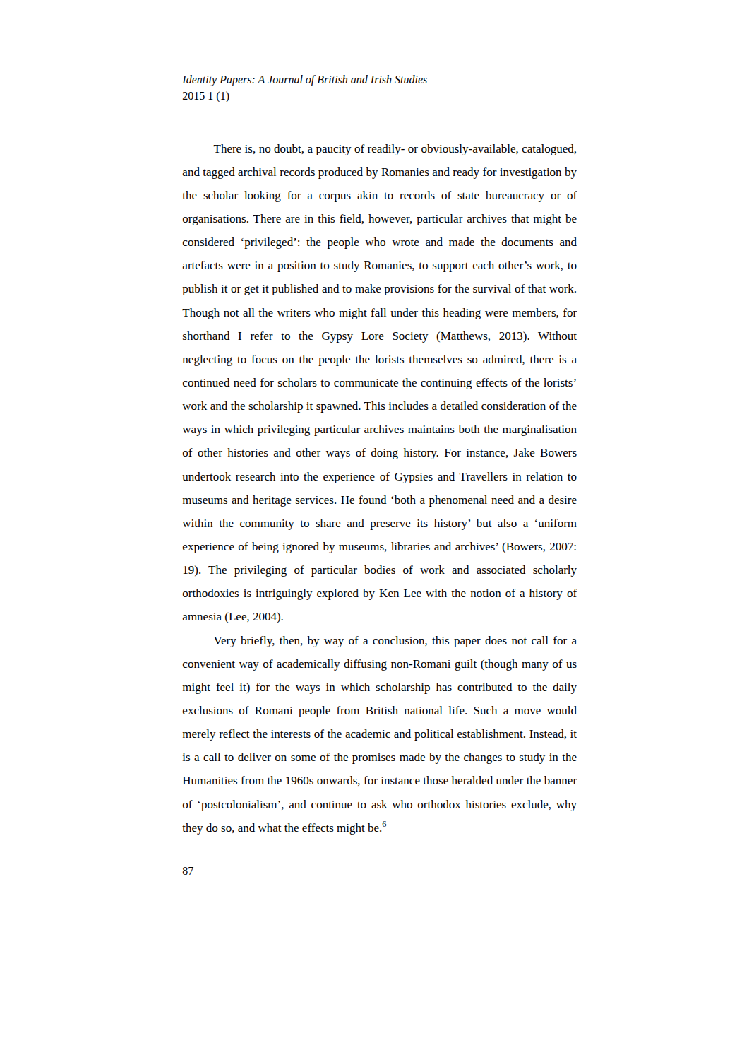Identity Papers: A Journal of British and Irish Studies
2015 1 (1)
There is, no doubt, a paucity of readily- or obviously-available, catalogued, and tagged archival records produced by Romanies and ready for investigation by the scholar looking for a corpus akin to records of state bureaucracy or of organisations. There are in this field, however, particular archives that might be considered ‘privileged’: the people who wrote and made the documents and artefacts were in a position to study Romanies, to support each other’s work, to publish it or get it published and to make provisions for the survival of that work. Though not all the writers who might fall under this heading were members, for shorthand I refer to the Gypsy Lore Society (Matthews, 2013). Without neglecting to focus on the people the lorists themselves so admired, there is a continued need for scholars to communicate the continuing effects of the lorists’ work and the scholarship it spawned. This includes a detailed consideration of the ways in which privileging particular archives maintains both the marginalisation of other histories and other ways of doing history. For instance, Jake Bowers undertook research into the experience of Gypsies and Travellers in relation to museums and heritage services. He found ‘both a phenomenal need and a desire within the community to share and preserve its history’ but also a ‘uniform experience of being ignored by museums, libraries and archives’ (Bowers, 2007: 19). The privileging of particular bodies of work and associated scholarly orthodoxies is intriguingly explored by Ken Lee with the notion of a history of amnesia (Lee, 2004).
Very briefly, then, by way of a conclusion, this paper does not call for a convenient way of academically diffusing non-Romani guilt (though many of us might feel it) for the ways in which scholarship has contributed to the daily exclusions of Romani people from British national life. Such a move would merely reflect the interests of the academic and political establishment. Instead, it is a call to deliver on some of the promises made by the changes to study in the Humanities from the 1960s onwards, for instance those heralded under the banner of ‘postcolonialism’, and continue to ask who orthodox histories exclude, why they do so, and what the effects might be.6
87